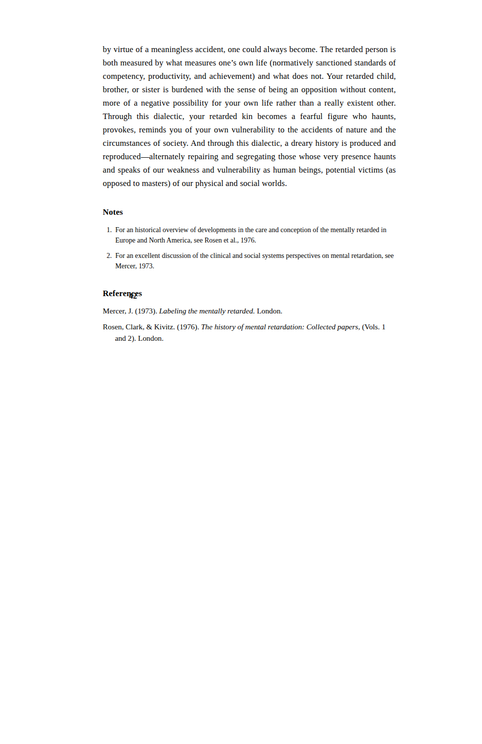by virtue of a meaningless accident, one could always become. The retarded person is both measured by what measures one’s own life (normatively sanctioned standards of competency, productivity, and achievement) and what does not. Your retarded child, brother, or sister is burdened with the sense of being an opposition without content, more of a negative possibility for your own life rather than a really existent other. Through this dialectic, your retarded kin becomes a fearful figure who haunts, provokes, reminds you of your own vulnerability to the accidents of nature and the circumstances of society. And through this dialectic, a dreary history is produced and reproduced—alternately repairing and segregating those whose very presence haunts and speaks of our weakness and vulnerability as human beings, potential victims (as opposed to masters) of our physical and social worlds.
Notes
For an historical overview of developments in the care and conception of the mentally retarded in Europe and North America, see Rosen et al., 1976.
For an excellent discussion of the clinical and social systems perspectives on mental retardation, see Mercer, 1973.
References
42
Mercer, J. (1973). Labeling the mentally retarded. London.
Rosen, Clark, & Kivitz. (1976). The history of mental retardation: Collected papers, (Vols. 1 and 2). London.